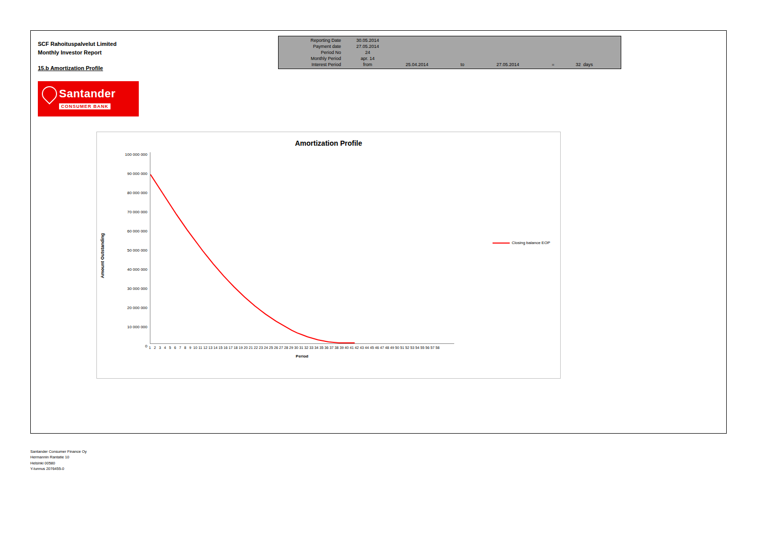SCF Rahoituspalvelut Limited
Monthly Investor Report
15.b Amortization Profile
| Reporting Date | 30.05.2014 | | | | |
| Payment date | 27.05.2014 | | | | |
| Period No | 24 | | | | |
| Monthly Period | apr. 14 | | | | |
| Interest Period | from | 25.04.2014 | to | 27.05.2014 | = | 32 days |
Santander
CONSUMER BANK
Amortization Profile
Amount Outstanding
100 000 000
90 000 000
80 000 000
70 000 000
60 000 000
50 000 000
40 000 000
30 000 000
20 000 000
10 000 000
0
1 2 3 4 5 6 7 8 9 10 11 12 13 14 15 16 17 18 19 20 21 22 23 24 25 26 27 28 29 30 31 32 33 34 35 36 37 38 39 40 41 42 43 44 45 46 47 48 49 50 51 52 53 54 55 56 57 58
Period
Closing balance EOP
Santander Consumer Finance Oy
Hermannin Rantatie 10
Helsinki 00580
Y-tunnus 2076455-0